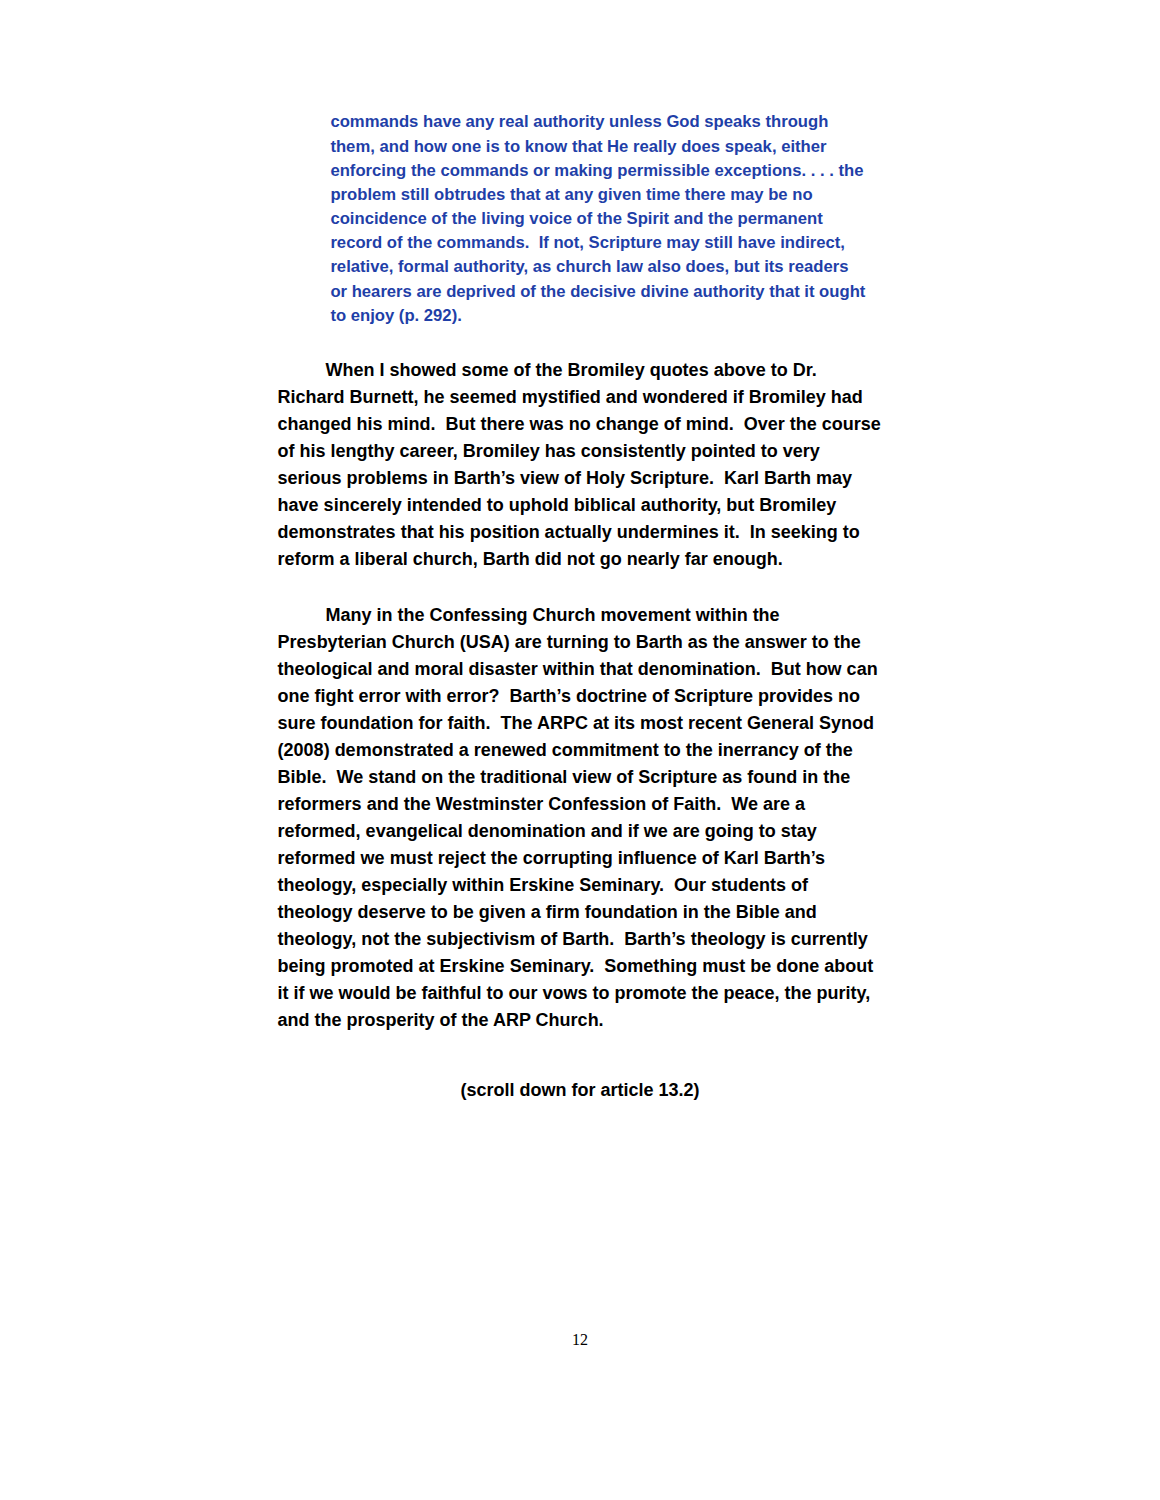commands have any real authority unless God speaks through them, and how one is to know that He really does speak, either enforcing the commands or making permissible exceptions. . . . the problem still obtrudes that at any given time there may be no coincidence of the living voice of the Spirit and the permanent record of the commands. If not, Scripture may still have indirect, relative, formal authority, as church law also does, but its readers or hearers are deprived of the decisive divine authority that it ought to enjoy (p. 292).
When I showed some of the Bromiley quotes above to Dr. Richard Burnett, he seemed mystified and wondered if Bromiley had changed his mind. But there was no change of mind. Over the course of his lengthy career, Bromiley has consistently pointed to very serious problems in Barth’s view of Holy Scripture. Karl Barth may have sincerely intended to uphold biblical authority, but Bromiley demonstrates that his position actually undermines it. In seeking to reform a liberal church, Barth did not go nearly far enough.
Many in the Confessing Church movement within the Presbyterian Church (USA) are turning to Barth as the answer to the theological and moral disaster within that denomination. But how can one fight error with error? Barth’s doctrine of Scripture provides no sure foundation for faith. The ARPC at its most recent General Synod (2008) demonstrated a renewed commitment to the inerrancy of the Bible. We stand on the traditional view of Scripture as found in the reformers and the Westminster Confession of Faith. We are a reformed, evangelical denomination and if we are going to stay reformed we must reject the corrupting influence of Karl Barth’s theology, especially within Erskine Seminary. Our students of theology deserve to be given a firm foundation in the Bible and theology, not the subjectivism of Barth. Barth’s theology is currently being promoted at Erskine Seminary. Something must be done about it if we would be faithful to our vows to promote the peace, the purity, and the prosperity of the ARP Church.
(scroll down for article 13.2)
12